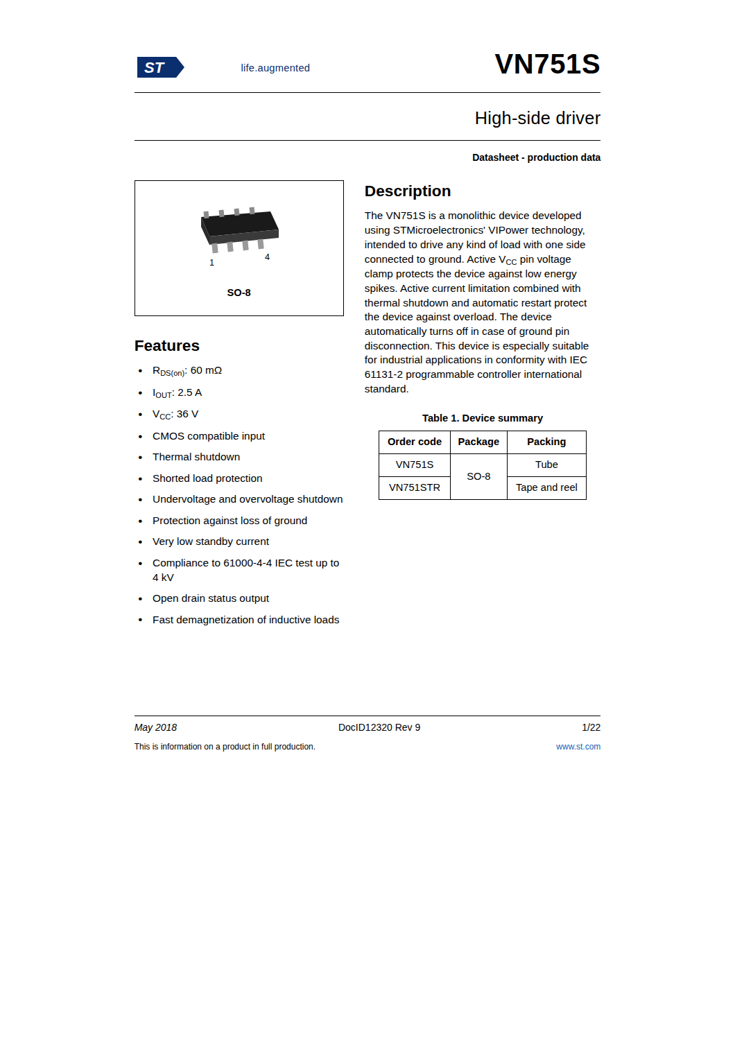ST life.augmented
VN751S
High-side driver
Datasheet - production data
1 4
SO-8
Features
RDS(on): 60 mΩ
IOUT: 2.5 A
VCC: 36 V
CMOS compatible input
Thermal shutdown
Shorted load protection
Undervoltage and overvoltage shutdown
Protection against loss of ground
Very low standby current
Compliance to 61000-4-4 IEC test up to 4 kV
Open drain status output
Fast demagnetization of inductive loads
Description
The VN751S is a monolithic device developed using STMicroelectronics' VIPower technology, intended to drive any kind of load with one side connected to ground. Active VCC pin voltage clamp protects the device against low energy spikes. Active current limitation combined with thermal shutdown and automatic restart protect the device against overload. The device automatically turns off in case of ground pin disconnection. This device is especially suitable for industrial applications in conformity with IEC 61131-2 programmable controller international standard.
Table 1. Device summary
| Order code | Package | Packing |
| --- | --- | --- |
| VN751S | SO-8 | Tube |
| VN751STR | Tape and reel |
May 2018
DocID12320 Rev 9
1/22
This is information on a product in full production.
www.st.com